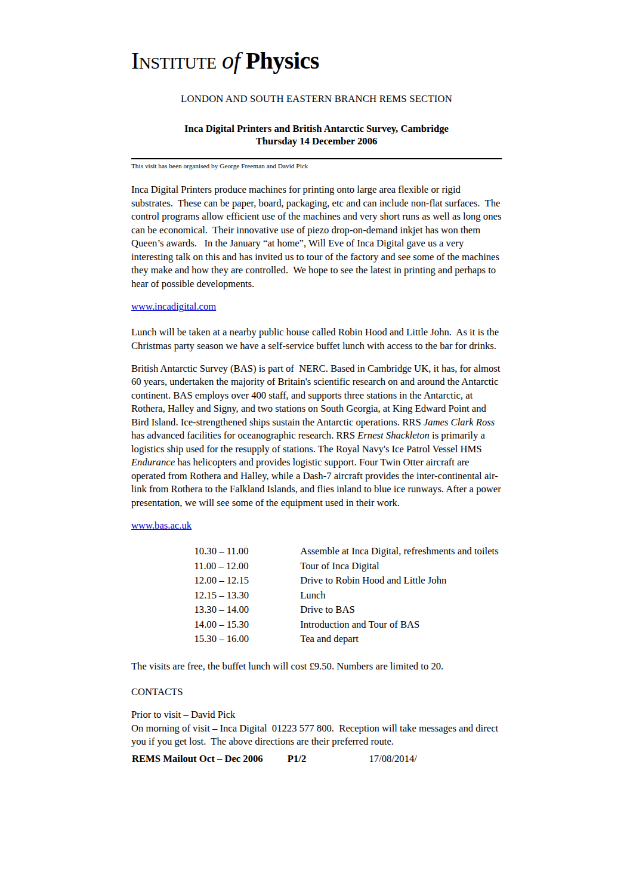Institute of Physics
LONDON AND SOUTH EASTERN BRANCH REMS SECTION
Inca Digital Printers and British Antarctic Survey, Cambridge
Thursday 14 December 2006
This visit has been organised by George Freeman and David Pick
Inca Digital Printers produce machines for printing onto large area flexible or rigid substrates. These can be paper, board, packaging, etc and can include non-flat surfaces. The control programs allow efficient use of the machines and very short runs as well as long ones can be economical. Their innovative use of piezo drop-on-demand inkjet has won them Queen’s awards. In the January “at home”, Will Eve of Inca Digital gave us a very interesting talk on this and has invited us to tour of the factory and see some of the machines they make and how they are controlled. We hope to see the latest in printing and perhaps to hear of possible developments.
www.incadigital.com
Lunch will be taken at a nearby public house called Robin Hood and Little John. As it is the Christmas party season we have a self-service buffet lunch with access to the bar for drinks.
British Antarctic Survey (BAS) is part of NERC. Based in Cambridge UK, it has, for almost 60 years, undertaken the majority of Britain's scientific research on and around the Antarctic continent. BAS employs over 400 staff, and supports three stations in the Antarctic, at Rothera, Halley and Signy, and two stations on South Georgia, at King Edward Point and Bird Island. Ice-strengthened ships sustain the Antarctic operations. RRS James Clark Ross has advanced facilities for oceanographic research. RRS Ernest Shackleton is primarily a logistics ship used for the resupply of stations. The Royal Navy's Ice Patrol Vessel HMS Endurance has helicopters and provides logistic support. Four Twin Otter aircraft are operated from Rothera and Halley, while a Dash-7 aircraft provides the inter-continental air-link from Rothera to the Falkland Islands, and flies inland to blue ice runways. After a power presentation, we will see some of the equipment used in their work.
www.bas.ac.uk
| 10.30 – 11.00 | Assemble at Inca Digital, refreshments and toilets |
| 11.00 – 12.00 | Tour of Inca Digital |
| 12.00 – 12.15 | Drive to Robin Hood and Little John |
| 12.15 – 13.30 | Lunch |
| 13.30 – 14.00 | Drive to BAS |
| 14.00 – 15.30 | Introduction and Tour of BAS |
| 15.30 – 16.00 | Tea and depart |
The visits are free, the buffet lunch will cost £9.50. Numbers are limited to 20.
CONTACTS
Prior to visit – David Pick
On morning of visit – Inca Digital 01223 577 800. Reception will take messages and direct you if you get lost. The above directions are their preferred route.
| REMS Mailout Oct – Dec 2006 | P1/2 | 17/08/2014/ |